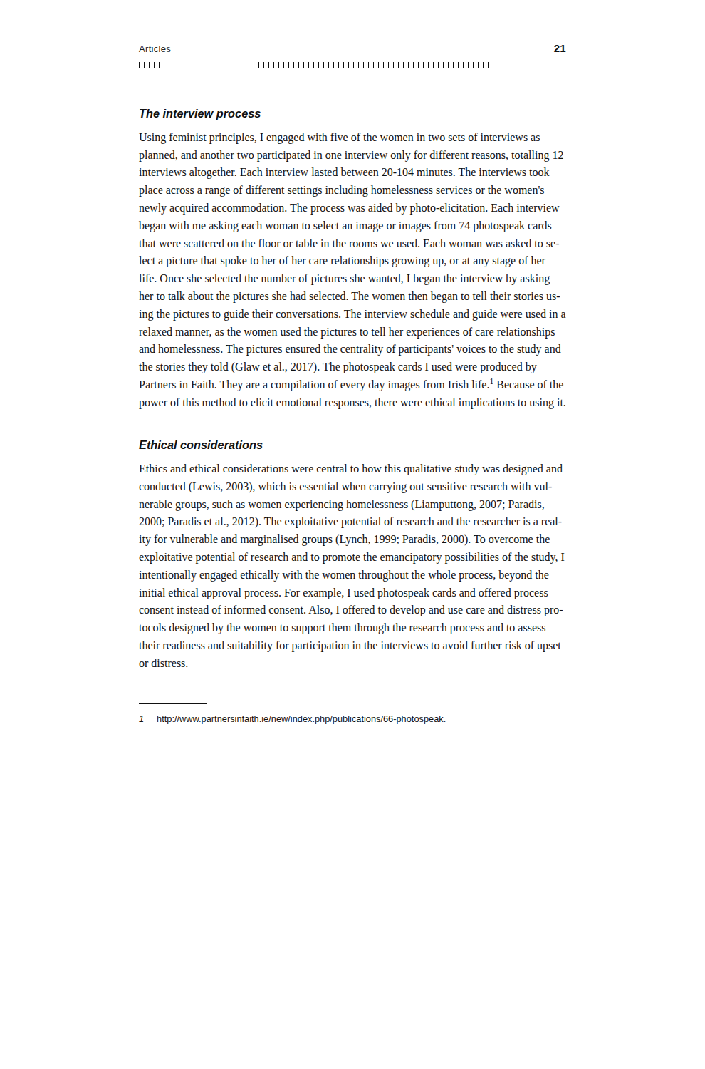Articles 21
The interview process
Using feminist principles, I engaged with five of the women in two sets of interviews as planned, and another two participated in one interview only for different reasons, totalling 12 interviews altogether. Each interview lasted between 20-104 minutes. The interviews took place across a range of different settings including homelessness services or the women's newly acquired accommodation. The process was aided by photo-elicitation. Each interview began with me asking each woman to select an image or images from 74 photospeak cards that were scattered on the floor or table in the rooms we used. Each woman was asked to select a picture that spoke to her of her care relationships growing up, or at any stage of her life. Once she selected the number of pictures she wanted, I began the interview by asking her to talk about the pictures she had selected. The women then began to tell their stories using the pictures to guide their conversations. The interview schedule and guide were used in a relaxed manner, as the women used the pictures to tell her experiences of care relationships and homelessness. The pictures ensured the centrality of participants' voices to the study and the stories they told (Glaw et al., 2017). The photospeak cards I used were produced by Partners in Faith. They are a compilation of every day images from Irish life.1 Because of the power of this method to elicit emotional responses, there were ethical implications to using it.
Ethical considerations
Ethics and ethical considerations were central to how this qualitative study was designed and conducted (Lewis, 2003), which is essential when carrying out sensitive research with vulnerable groups, such as women experiencing homelessness (Liamputtong, 2007; Paradis, 2000; Paradis et al., 2012). The exploitative potential of research and the researcher is a reality for vulnerable and marginalised groups (Lynch, 1999; Paradis, 2000). To overcome the exploitative potential of research and to promote the emancipatory possibilities of the study, I intentionally engaged ethically with the women throughout the whole process, beyond the initial ethical approval process. For example, I used photospeak cards and offered process consent instead of informed consent. Also, I offered to develop and use care and distress protocols designed by the women to support them through the research process and to assess their readiness and suitability for participation in the interviews to avoid further risk of upset or distress.
1 http://www.partnersinfaith.ie/new/index.php/publications/66-photospeak.